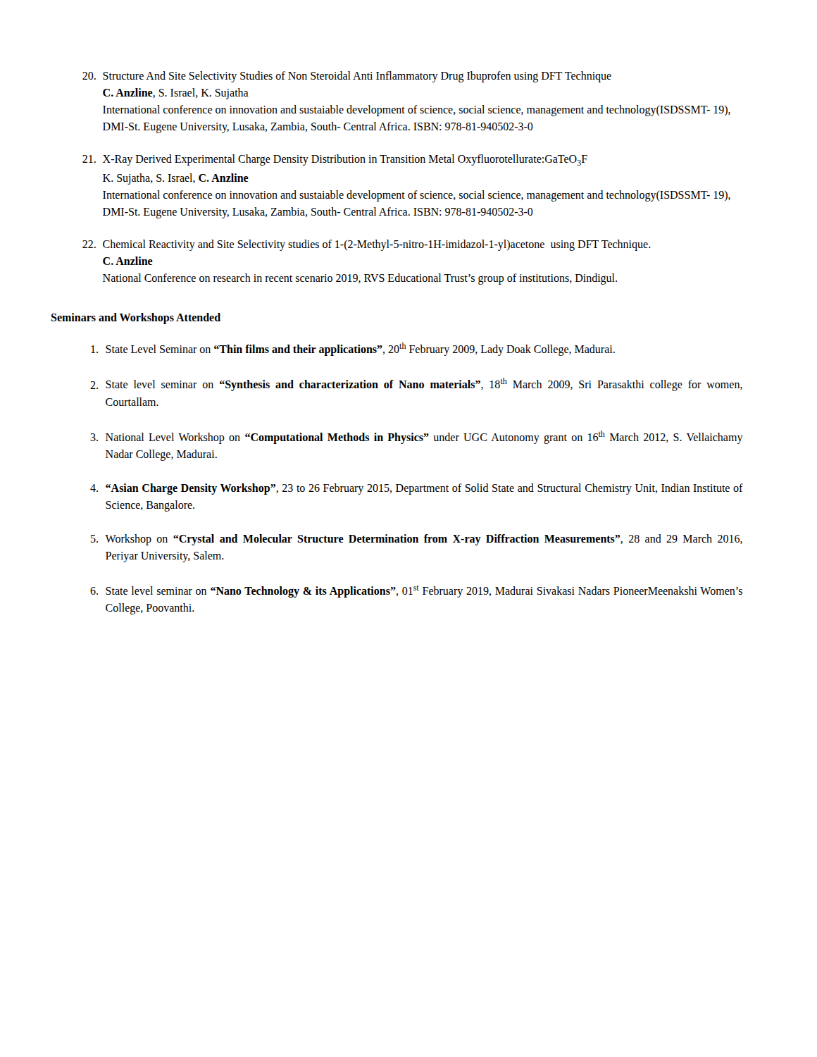Structure And Site Selectivity Studies of Non Steroidal Anti Inflammatory Drug Ibuprofen using DFT Technique C. Anzline, S. Israel, K. Sujatha International conference on innovation and sustaiable development of science, social science, management and technology(ISDSSMT- 19), DMI-St. Eugene University, Lusaka, Zambia, South- Central Africa. ISBN: 978-81-940502-3-0
X-Ray Derived Experimental Charge Density Distribution in Transition Metal Oxyfluorotellurate:GaTeO3F K. Sujatha, S. Israel, C. Anzline International conference on innovation and sustaiable development of science, social science, management and technology(ISDSSMT- 19), DMI-St. Eugene University, Lusaka, Zambia, South- Central Africa. ISBN: 978-81-940502-3-0
Chemical Reactivity and Site Selectivity studies of 1-(2-Methyl-5-nitro-1H-imidazol-1-yl)acetone using DFT Technique. C. Anzline National Conference on research in recent scenario 2019, RVS Educational Trust’s group of institutions, Dindigul.
Seminars and Workshops Attended
State Level Seminar on “Thin films and their applications”, 20th February 2009, Lady Doak College, Madurai.
State level seminar on “Synthesis and characterization of Nano materials”, 18th March 2009, Sri Parasakthi college for women, Courtallam.
National Level Workshop on “Computational Methods in Physics” under UGC Autonomy grant on 16th March 2012, S. Vellaichamy Nadar College, Madurai.
“Asian Charge Density Workshop”, 23 to 26 February 2015, Department of Solid State and Structural Chemistry Unit, Indian Institute of Science, Bangalore.
Workshop on “Crystal and Molecular Structure Determination from X-ray Diffraction Measurements”, 28 and 29 March 2016, Periyar University, Salem.
State level seminar on “Nano Technology & its Applications”, 01st February 2019, Madurai Sivakasi Nadars PioneerMeenakshi Women’s College, Poovanthi.